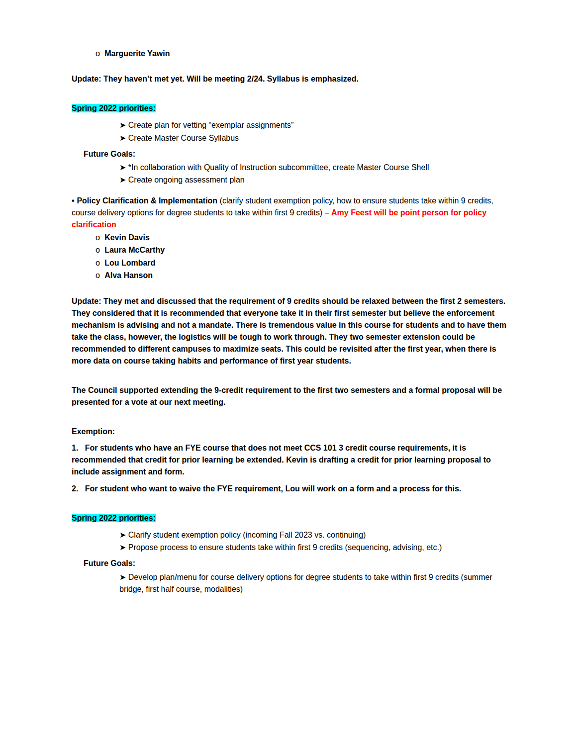Marguerite Yawin
Update: They haven’t met yet. Will be meeting 2/24. Syllabus is emphasized.
Spring 2022 priorities:
Create plan for vetting “exemplar assignments”
Create Master Course Syllabus
Future Goals:
*In collaboration with Quality of Instruction subcommittee, create Master Course Shell
Create ongoing assessment plan
Policy Clarification & Implementation (clarify student exemption policy, how to ensure students take within 9 credits, course delivery options for degree students to take within first 9 credits) – Amy Feest will be point person for policy clarification
Kevin Davis
Laura McCarthy
Lou Lombard
Alva Hanson
Update: They met and discussed that the requirement of 9 credits should be relaxed between the first 2 semesters. They considered that it is recommended that everyone take it in their first semester but believe the enforcement mechanism is advising and not a mandate. There is tremendous value in this course for students and to have them take the class, however, the logistics will be tough to work through. They two semester extension could be recommended to different campuses to maximize seats. This could be revisited after the first year, when there is more data on course taking habits and performance of first year students.
The Council supported extending the 9-credit requirement to the first two semesters and a formal proposal will be presented for a vote at our next meeting.
Exemption:
1. For students who have an FYE course that does not meet CCS 101 3 credit course requirements, it is recommended that credit for prior learning be extended. Kevin is drafting a credit for prior learning proposal to include assignment and form.
2. For student who want to waive the FYE requirement, Lou will work on a form and a process for this.
Spring 2022 priorities:
Clarify student exemption policy (incoming Fall 2023 vs. continuing)
Propose process to ensure students take within first 9 credits (sequencing, advising, etc.)
Future Goals:
Develop plan/menu for course delivery options for degree students to take within first 9 credits (summer bridge, first half course, modalities)